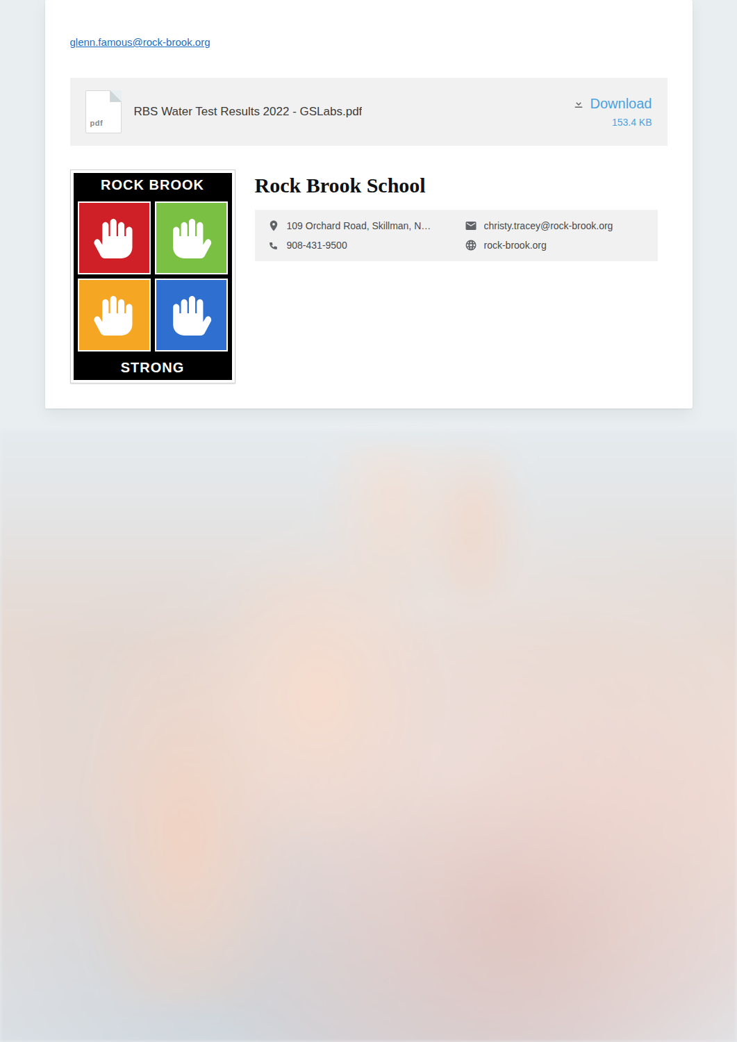glenn.famous@rock-brook.org
pdf
RBS Water Test Results 2022 - GSLabs.pdf
Download
153.4 KB
ROCK BROOK
STRONG
Rock Brook School
109 Orchard Road, Skillman, N…
christy.tracey@rock-brook.org
908-431-9500
rock-brook.org